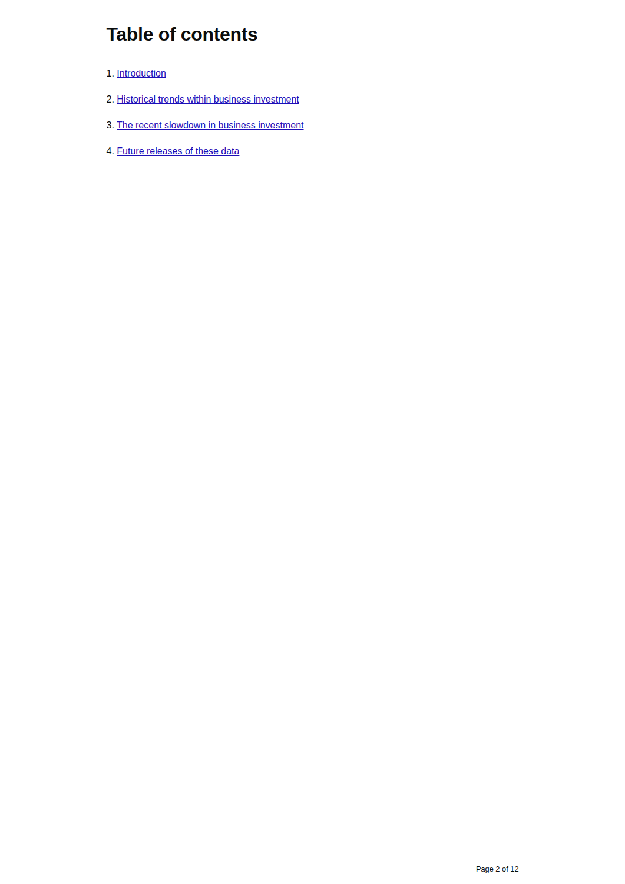Table of contents
Introduction
Historical trends within business investment
The recent slowdown in business investment
Future releases of these data
Page 2 of 12